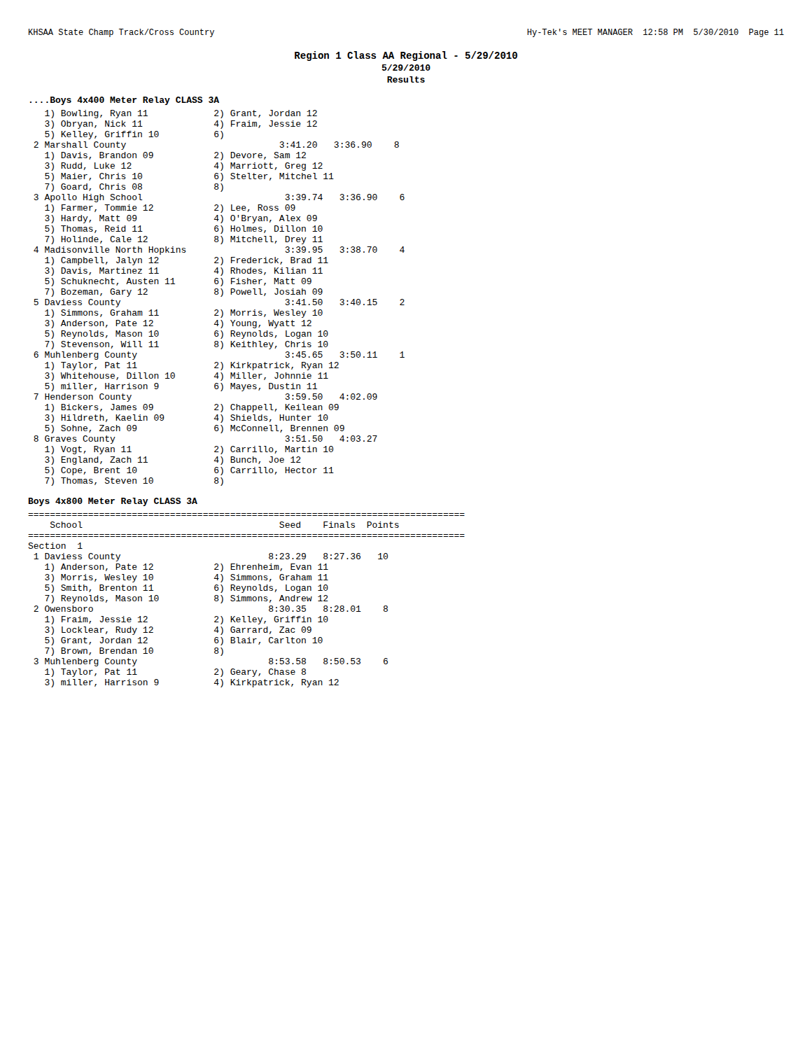KHSAA State Champ Track/Cross Country Hy-Tek's MEET MANAGER 12:58 PM 5/30/2010 Page 11
Region 1 Class AA Regional - 5/29/2010
5/29/2010
Results
....Boys 4x400 Meter Relay CLASS 3A
   1) Bowling, Ryan 11            2) Grant, Jordan 12
   3) Obryan, Nick 11             4) Fraim, Jessie 12
   5) Kelley, Griffin 10          6)
 2 Marshall County                            3:41.20   3:36.90    8
   1) Davis, Brandon 09           2) Devore, Sam 12
   3) Rudd, Luke 12               4) Marriott, Greg 12
   5) Maier, Chris 10             6) Stelter, Mitchel 11
   7) Goard, Chris 08             8)
 3 Apollo High School                          3:39.74   3:36.90    6
   1) Farmer, Tommie 12           2) Lee, Ross 09
   3) Hardy, Matt 09              4) O'Bryan, Alex 09
   5) Thomas, Reid 11             6) Holmes, Dillon 10
   7) Holinde, Cale 12            8) Mitchell, Drey 11
 4 Madisonville North Hopkins                  3:39.95   3:38.70    4
   1) Campbell, Jalyn 12          2) Frederick, Brad 11
   3) Davis, Martinez 11          4) Rhodes, Kilian 11
   5) Schuknecht, Austen 11       6) Fisher, Matt 09
   7) Bozeman, Gary 12            8) Powell, Josiah 09
 5 Daviess County                              3:41.50   3:40.15    2
   1) Simmons, Graham 11          2) Morris, Wesley 10
   3) Anderson, Pate 12           4) Young, Wyatt 12
   5) Reynolds, Mason 10          6) Reynolds, Logan 10
   7) Stevenson, Will 11          8) Keithley, Chris 10
 6 Muhlenberg County                           3:45.65   3:50.11    1
   1) Taylor, Pat 11              2) Kirkpatrick, Ryan 12
   3) Whitehouse, Dillon 10       4) Miller, Johnnie 11
   5) miller, Harrison 9          6) Mayes, Dustin 11
 7 Henderson County                            3:59.50   4:02.09
   1) Bickers, James 09           2) Chappell, Keilean 09
   3) Hildreth, Kaelin 09         4) Shields, Hunter 10
   5) Sohne, Zach 09              6) McConnell, Brennen 09
 8 Graves County                               3:51.50   4:03.27
   1) Vogt, Ryan 11               2) Carrillo, Martin 10
   3) England, Zach 11            4) Bunch, Joe 12
   5) Cope, Brent 10              6) Carrillo, Hector 11
   7) Thomas, Steven 10           8)
Boys 4x800 Meter Relay CLASS 3A
================================================================================
    School                                    Seed    Finals  Points
================================================================================
Section  1
 1 Daviess County                           8:23.29   8:27.36   10
   1) Anderson, Pate 12           2) Ehrenheim, Evan 11
   3) Morris, Wesley 10           4) Simmons, Graham 11
   5) Smith, Brenton 11           6) Reynolds, Logan 10
   7) Reynolds, Mason 10          8) Simmons, Andrew 12
 2 Owensboro                                8:30.35   8:28.01    8
   1) Fraim, Jessie 12            2) Kelley, Griffin 10
   3) Locklear, Rudy 12           4) Garrard, Zac 09
   5) Grant, Jordan 12            6) Blair, Carlton 10
   7) Brown, Brendan 10           8)
 3 Muhlenberg County                        8:53.58   8:50.53    6
   1) Taylor, Pat 11              2) Geary, Chase 8
   3) miller, Harrison 9          4) Kirkpatrick, Ryan 12